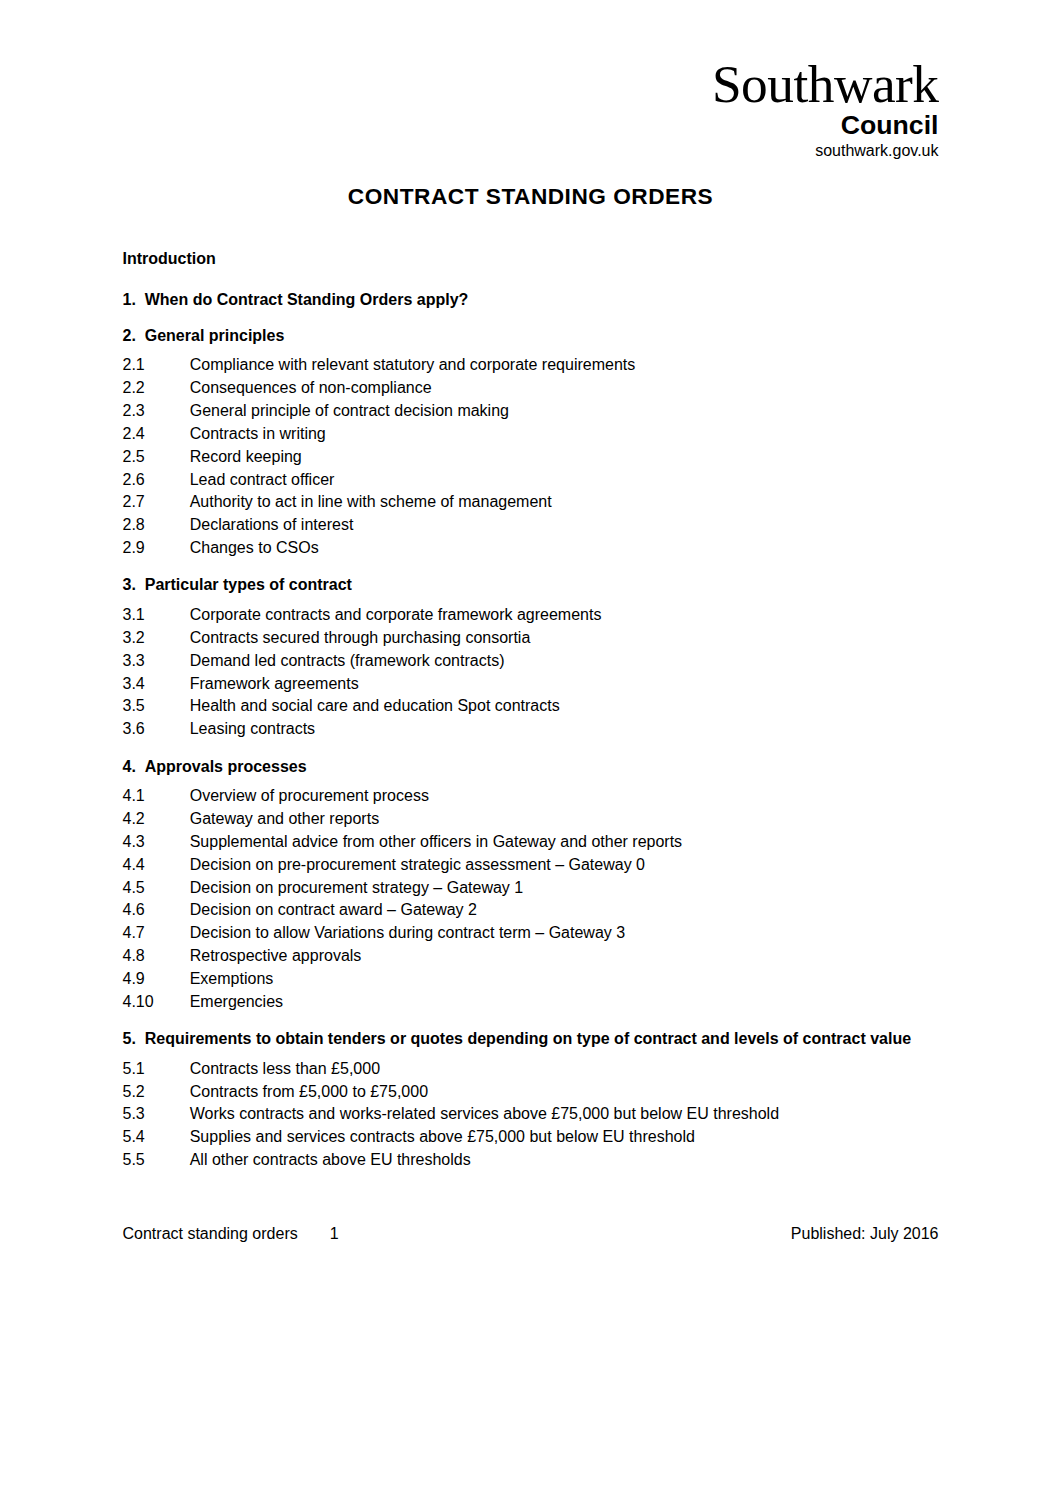Southwark Council southwark.gov.uk
CONTRACT STANDING ORDERS
Introduction
1. When do Contract Standing Orders apply?
2. General principles
| 2.1 | Compliance with relevant statutory and corporate requirements |
| 2.2 | Consequences of non-compliance |
| 2.3 | General principle of contract decision making |
| 2.4 | Contracts in writing |
| 2.5 | Record keeping |
| 2.6 | Lead contract officer |
| 2.7 | Authority to act in line with scheme of management |
| 2.8 | Declarations of interest |
| 2.9 | Changes to CSOs |
3. Particular types of contract
| 3.1 | Corporate contracts and corporate framework agreements |
| 3.2 | Contracts secured through purchasing consortia |
| 3.3 | Demand led contracts (framework contracts) |
| 3.4 | Framework agreements |
| 3.5 | Health and social care and education Spot contracts |
| 3.6 | Leasing contracts |
4. Approvals processes
| 4.1 | Overview of procurement process |
| 4.2 | Gateway and other reports |
| 4.3 | Supplemental advice from other officers in Gateway and other reports |
| 4.4 | Decision on pre-procurement strategic assessment – Gateway 0 |
| 4.5 | Decision on procurement strategy – Gateway 1 |
| 4.6 | Decision on contract award – Gateway 2 |
| 4.7 | Decision to allow Variations during contract term – Gateway 3 |
| 4.8 | Retrospective approvals |
| 4.9 | Exemptions |
| 4.10 | Emergencies |
5. Requirements to obtain tenders or quotes depending on type of contract and levels of contract value
| 5.1 | Contracts less than £5,000 |
| 5.2 | Contracts from £5,000 to £75,000 |
| 5.3 | Works contracts and works-related services above £75,000 but below EU threshold |
| 5.4 | Supplies and services contracts above £75,000 but below EU threshold |
| 5.5 | All other contracts above EU thresholds |
Contract standing orders 1 Published: July 2016